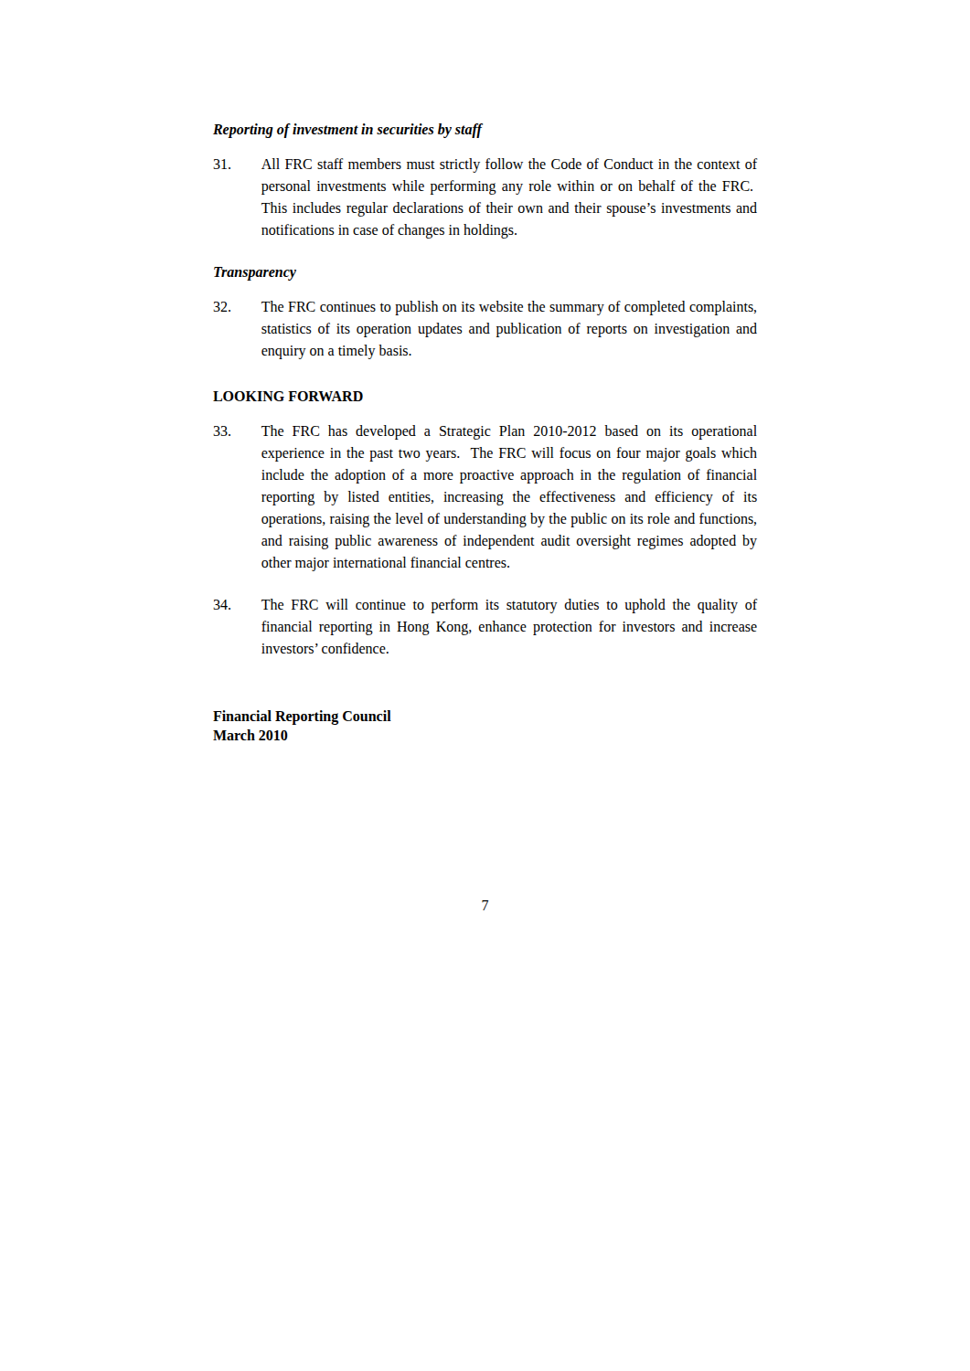Reporting of investment in securities by staff
31. All FRC staff members must strictly follow the Code of Conduct in the context of personal investments while performing any role within or on behalf of the FRC. This includes regular declarations of their own and their spouse’s investments and notifications in case of changes in holdings.
Transparency
32. The FRC continues to publish on its website the summary of completed complaints, statistics of its operation updates and publication of reports on investigation and enquiry on a timely basis.
LOOKING FORWARD
33. The FRC has developed a Strategic Plan 2010-2012 based on its operational experience in the past two years. The FRC will focus on four major goals which include the adoption of a more proactive approach in the regulation of financial reporting by listed entities, increasing the effectiveness and efficiency of its operations, raising the level of understanding by the public on its role and functions, and raising public awareness of independent audit oversight regimes adopted by other major international financial centres.
34. The FRC will continue to perform its statutory duties to uphold the quality of financial reporting in Hong Kong, enhance protection for investors and increase investors’ confidence.
Financial Reporting Council
March 2010
7